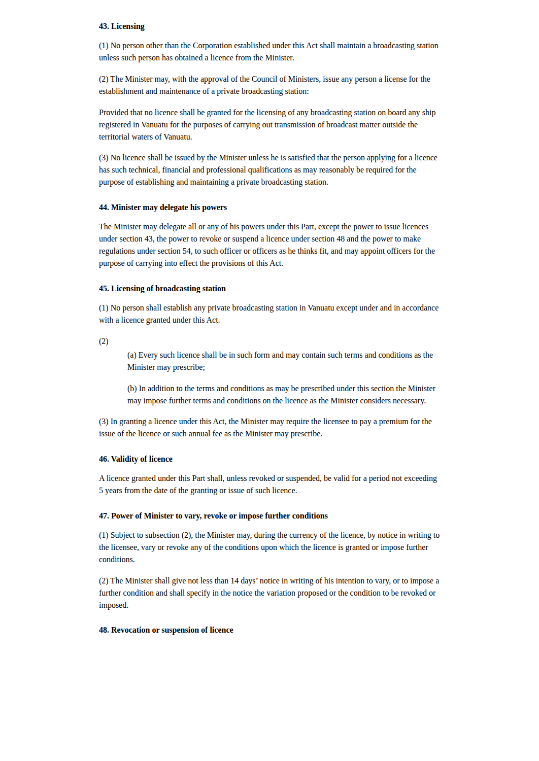43. Licensing
(1) No person other than the Corporation established under this Act shall maintain a broadcasting station unless such person has obtained a licence from the Minister.
(2) The Minister may, with the approval of the Council of Ministers, issue any person a license for the establishment and maintenance of a private broadcasting station:
Provided that no licence shall be granted for the licensing of any broadcasting station on board any ship registered in Vanuatu for the purposes of carrying out transmission of broadcast matter outside the territorial waters of Vanuatu.
(3) No licence shall be issued by the Minister unless he is satisfied that the person applying for a licence has such technical, financial and professional qualifications as may reasonably be required for the purpose of establishing and maintaining a private broadcasting station.
44. Minister may delegate his powers
The Minister may delegate all or any of his powers under this Part, except the power to issue licences under section 43, the power to revoke or suspend a licence under section 48 and the power to make regulations under section 54, to such officer or officers as he thinks fit, and may appoint officers for the purpose of carrying into effect the provisions of this Act.
45. Licensing of broadcasting station
(1) No person shall establish any private broadcasting station in Vanuatu except under and in accordance with a licence granted under this Act.
(2)
(a) Every such licence shall be in such form and may contain such terms and conditions as the Minister may prescribe;
(b) In addition to the terms and conditions as may be prescribed under this section the Minister may impose further terms and conditions on the licence as the Minister considers necessary.
(3) In granting a licence under this Act, the Minister may require the licensee to pay a premium for the issue of the licence or such annual fee as the Minister may prescribe.
46. Validity of licence
A licence granted under this Part shall, unless revoked or suspended, be valid for a period not exceeding 5 years from the date of the granting or issue of such licence.
47. Power of Minister to vary, revoke or impose further conditions
(1) Subject to subsection (2), the Minister may, during the currency of the licence, by notice in writing to the licensee, vary or revoke any of the conditions upon which the licence is granted or impose further conditions.
(2) The Minister shall give not less than 14 days’ notice in writing of his intention to vary, or to impose a further condition and shall specify in the notice the variation proposed or the condition to be revoked or imposed.
48. Revocation or suspension of licence